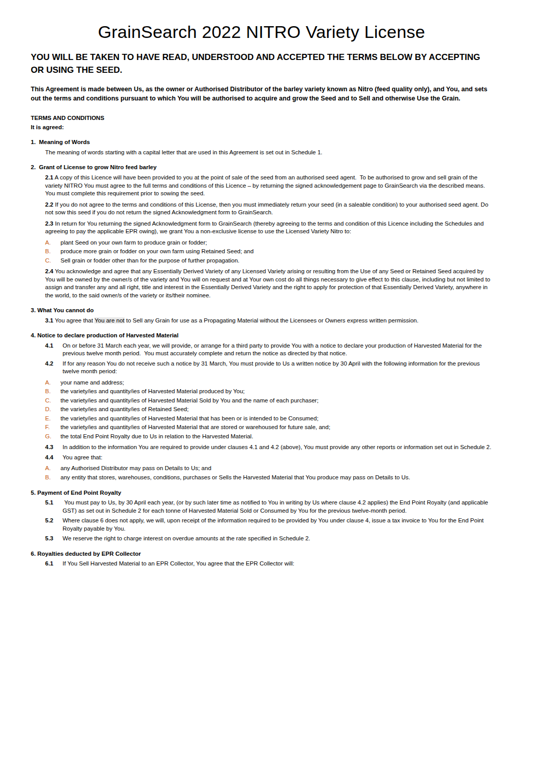GrainSearch 2022 NITRO Variety License
YOU WILL BE TAKEN TO HAVE READ, UNDERSTOOD AND ACCEPTED THE TERMS BELOW BY ACCEPTING OR USING THE SEED.
This Agreement is made between Us, as the owner or Authorised Distributor of the barley variety known as Nitro (feed quality only), and You, and sets out the terms and conditions pursuant to which You will be authorised to acquire and grow the Seed and to Sell and otherwise Use the Grain.
TERMS AND CONDITIONS
It is agreed:
1. Meaning of Words
The meaning of words starting with a capital letter that are used in this Agreement is set out in Schedule 1.
2. Grant of License to grow Nitro feed barley
2.1 A copy of this Licence will have been provided to you at the point of sale of the seed from an authorised seed agent. To be authorised to grow and sell grain of the variety NITRO You must agree to the full terms and conditions of this Licence – by returning the signed acknowledgement page to GrainSearch via the described means. You must complete this requirement prior to sowing the seed.
2.2 If you do not agree to the terms and conditions of this License, then you must immediately return your seed (in a saleable condition) to your authorised seed agent. Do not sow this seed if you do not return the signed Acknowledgment form to GrainSearch.
2.3 In return for You returning the signed Acknowledgment form to GrainSearch (thereby agreeing to the terms and condition of this Licence including the Schedules and agreeing to pay the applicable EPR owing), we grant You a non-exclusive license to use the Licensed Variety Nitro to:
A. plant Seed on your own farm to produce grain or fodder;
B. produce more grain or fodder on your own farm using Retained Seed; and
C. Sell grain or fodder other than for the purpose of further propagation.
2.4 You acknowledge and agree that any Essentially Derived Variety of any Licensed Variety arising or resulting from the Use of any Seed or Retained Seed acquired by You will be owned by the owner/s of the variety and You will on request and at Your own cost do all things necessary to give effect to this clause, including but not limited to assign and transfer any and all right, title and interest in the Essentially Derived Variety and the right to apply for protection of that Essentially Derived Variety, anywhere in the world, to the said owner/s of the variety or its/their nominee.
3. What You cannot do
3.1 You agree that You are not to Sell any Grain for use as a Propagating Material without the Licensees or Owners express written permission.
4. Notice to declare production of Harvested Material
4.1 On or before 31 March each year, we will provide, or arrange for a third party to provide You with a notice to declare your production of Harvested Material for the previous twelve month period. You must accurately complete and return the notice as directed by that notice.
4.2 If for any reason You do not receive such a notice by 31 March, You must provide to Us a written notice by 30 April with the following information for the previous twelve month period:
A. your name and address;
B. the variety/ies and quantity/ies of Harvested Material produced by You;
C. the variety/ies and quantity/ies of Harvested Material Sold by You and the name of each purchaser;
D. the variety/ies and quantity/ies of Retained Seed;
E. the variety/ies and quantity/ies of Harvested Material that has been or is intended to be Consumed;
F. the variety/ies and quantity/ies of Harvested Material that are stored or warehoused for future sale, and;
G. the total End Point Royalty due to Us in relation to the Harvested Material.
4.3 In addition to the information You are required to provide under clauses 4.1 and 4.2 (above), You must provide any other reports or information set out in Schedule 2.
4.4 You agree that:
A. any Authorised Distributor may pass on Details to Us; and
B. any entity that stores, warehouses, conditions, purchases or Sells the Harvested Material that You produce may pass on Details to Us.
5. Payment of End Point Royalty
5.1 You must pay to Us, by 30 April each year, (or by such later time as notified to You in writing by Us where clause 4.2 applies) the End Point Royalty (and applicable GST) as set out in Schedule 2 for each tonne of Harvested Material Sold or Consumed by You for the previous twelve-month period.
5.2 Where clause 6 does not apply, we will, upon receipt of the information required to be provided by You under clause 4, issue a tax invoice to You for the End Point Royalty payable by You.
5.3 We reserve the right to charge interest on overdue amounts at the rate specified in Schedule 2.
6. Royalties deducted by EPR Collector
6.1 If You Sell Harvested Material to an EPR Collector, You agree that the EPR Collector will: